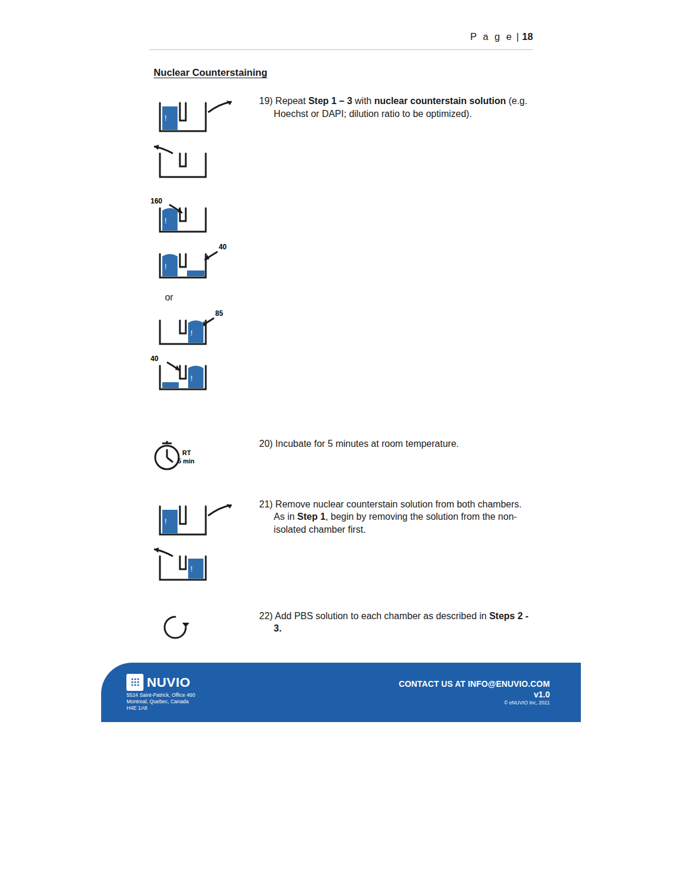P a g e | 18
Nuclear Counterstaining
!
160 ! 40 !
or
85 ! 40 !
19) Repeat Step 1 – 3 with nuclear counterstain solution (e.g. Hoechst or DAPI; dilution ratio to be optimized).
RT 5 min
20) Incubate for 5 minutes at room temperature.
! !
21) Remove nuclear counterstain solution from both chambers. As in Step 1, begin by removing the solution from the non-isolated chamber first.
22) Add PBS solution to each chamber as described in Steps 2 - 3.
NUVIO
5524 Saint-Patrick, Office 460
Montreal, Quebec, Canada
H4E 1A8
CONTACT US AT INFO@ENUVIO.COM
v1.0
© eNUVIO Inc, 2021